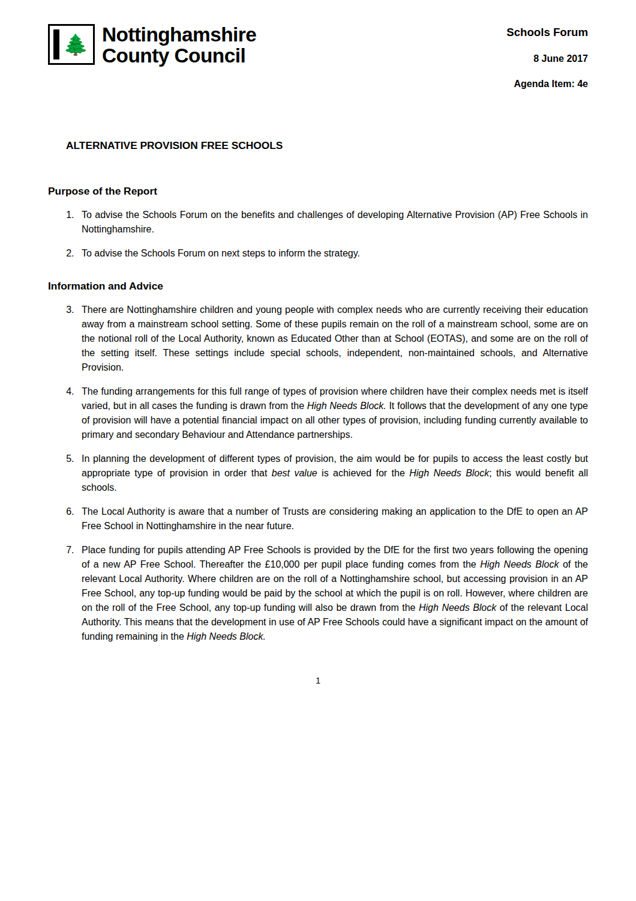🌲
Nottinghamshire
County Council
Schools Forum
8 June 2017
Agenda Item: 4e
ALTERNATIVE PROVISION FREE SCHOOLS
Purpose of the Report
To advise the Schools Forum on the benefits and challenges of developing Alternative Provision (AP) Free Schools in Nottinghamshire.
To advise the Schools Forum on next steps to inform the strategy.
Information and Advice
There are Nottinghamshire children and young people with complex needs who are currently receiving their education away from a mainstream school setting. Some of these pupils remain on the roll of a mainstream school, some are on the notional roll of the Local Authority, known as Educated Other than at School (EOTAS), and some are on the roll of the setting itself. These settings include special schools, independent, non-maintained schools, and Alternative Provision.
The funding arrangements for this full range of types of provision where children have their complex needs met is itself varied, but in all cases the funding is drawn from the High Needs Block. It follows that the development of any one type of provision will have a potential financial impact on all other types of provision, including funding currently available to primary and secondary Behaviour and Attendance partnerships.
In planning the development of different types of provision, the aim would be for pupils to access the least costly but appropriate type of provision in order that best value is achieved for the High Needs Block; this would benefit all schools.
The Local Authority is aware that a number of Trusts are considering making an application to the DfE to open an AP Free School in Nottinghamshire in the near future.
Place funding for pupils attending AP Free Schools is provided by the DfE for the first two years following the opening of a new AP Free School. Thereafter the £10,000 per pupil place funding comes from the High Needs Block of the relevant Local Authority. Where children are on the roll of a Nottinghamshire school, but accessing provision in an AP Free School, any top-up funding would be paid by the school at which the pupil is on roll. However, where children are on the roll of the Free School, any top-up funding will also be drawn from the High Needs Block of the relevant Local Authority. This means that the development in use of AP Free Schools could have a significant impact on the amount of funding remaining in the High Needs Block.
1